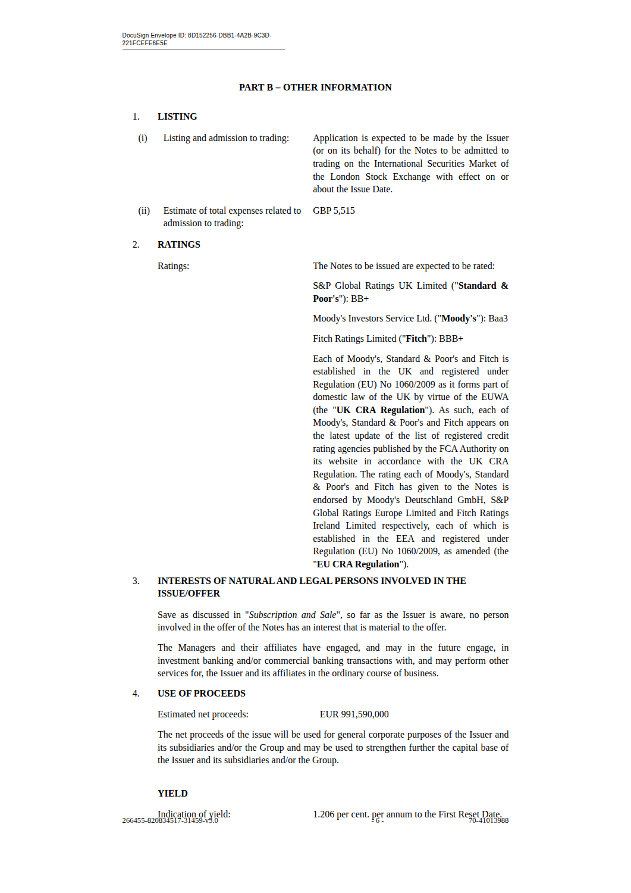DocuSign Envelope ID: 8D152256-DBB1-4A2B-9C3D-221FCEFE6E5E
PART B – OTHER INFORMATION
1.
Listing
(i)
Listing and admission to trading:
Application is expected to be made by the Issuer (or on its behalf) for the Notes to be admitted to trading on the International Securities Market of the London Stock Exchange with effect on or about the Issue Date.
(ii)
Estimate of total expenses related to admission to trading:
GBP 5,515
2.
Ratings
Ratings:
The Notes to be issued are expected to be rated:
S&P Global Ratings UK Limited ("Standard & Poor's"): BB+
Moody's Investors Service Ltd. ("Moody's"): Baa3
Fitch Ratings Limited ("Fitch"): BBB+
Each of Moody's, Standard & Poor's and Fitch is established in the UK and registered under Regulation (EU) No 1060/2009 as it forms part of domestic law of the UK by virtue of the EUWA (the "UK CRA Regulation"). As such, each of Moody's, Standard & Poor's and Fitch appears on the latest update of the list of registered credit rating agencies published by the FCA Authority on its website in accordance with the UK CRA Regulation. The rating each of Moody's, Standard & Poor's and Fitch has given to the Notes is endorsed by Moody's Deutschland GmbH, S&P Global Ratings Europe Limited and Fitch Ratings Ireland Limited respectively, each of which is established in the EEA and registered under Regulation (EU) No 1060/2009, as amended (the "EU CRA Regulation").
3.
Interests of natural and legal persons involved in the issue/offer
Save as discussed in "Subscription and Sale", so far as the Issuer is aware, no person involved in the offer of the Notes has an interest that is material to the offer.
The Managers and their affiliates have engaged, and may in the future engage, in investment banking and/or commercial banking transactions with, and may perform other services for, the Issuer and its affiliates in the ordinary course of business.
4.
Use of proceeds
Estimated net proceeds:
EUR 991,590,000
The net proceeds of the issue will be used for general corporate purposes of the Issuer and its subsidiaries and/or the Group and may be used to strengthen further the capital base of the Issuer and its subsidiaries and/or the Group.
YIELD
Indication of yield:
1.206 per cent. per annum to the First Reset Date.
266455-820834517-31459-v3.0
- 6 -
70-41013988